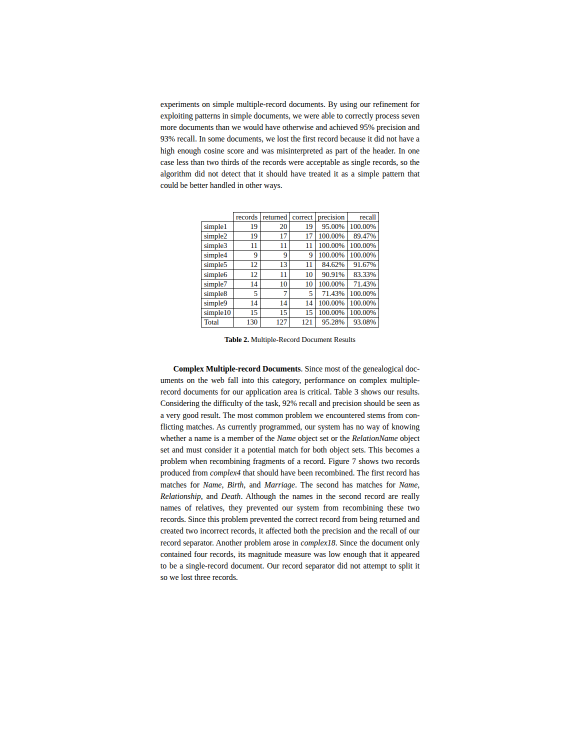experiments on simple multiple-record documents. By using our refinement for exploiting patterns in simple documents, we were able to correctly process seven more documents than we would have otherwise and achieved 95% precision and 93% recall. In some documents, we lost the first record because it did not have a high enough cosine score and was misinterpreted as part of the header. In one case less than two thirds of the records were acceptable as single records, so the algorithm did not detect that it should have treated it as a simple pattern that could be better handled in other ways.
| | records | returned | correct | precision | recall |
| --- | --- | --- | --- | --- | --- |
| simple1 | 19 | 20 | 19 | 95.00% | 100.00% |
| simple2 | 19 | 17 | 17 | 100.00% | 89.47% |
| simple3 | 11 | 11 | 11 | 100.00% | 100.00% |
| simple4 | 9 | 9 | 9 | 100.00% | 100.00% |
| simple5 | 12 | 13 | 11 | 84.62% | 91.67% |
| simple6 | 12 | 11 | 10 | 90.91% | 83.33% |
| simple7 | 14 | 10 | 10 | 100.00% | 71.43% |
| simple8 | 5 | 7 | 5 | 71.43% | 100.00% |
| simple9 | 14 | 14 | 14 | 100.00% | 100.00% |
| simple10 | 15 | 15 | 15 | 100.00% | 100.00% |
| Total | 130 | 127 | 121 | 95.28% | 93.08% |
Table 2. Multiple-Record Document Results
Complex Multiple-record Documents. Since most of the genealogical documents on the web fall into this category, performance on complex multiple-record documents for our application area is critical. Table 3 shows our results. Considering the difficulty of the task, 92% recall and precision should be seen as a very good result. The most common problem we encountered stems from conflicting matches. As currently programmed, our system has no way of knowing whether a name is a member of the Name object set or the RelationName object set and must consider it a potential match for both object sets. This becomes a problem when recombining fragments of a record. Figure 7 shows two records produced from complex4 that should have been recombined. The first record has matches for Name, Birth, and Marriage. The second has matches for Name, Relationship, and Death. Although the names in the second record are really names of relatives, they prevented our system from recombining these two records. Since this problem prevented the correct record from being returned and created two incorrect records, it affected both the precision and the recall of our record separator. Another problem arose in complex18. Since the document only contained four records, its magnitude measure was low enough that it appeared to be a single-record document. Our record separator did not attempt to split it so we lost three records.